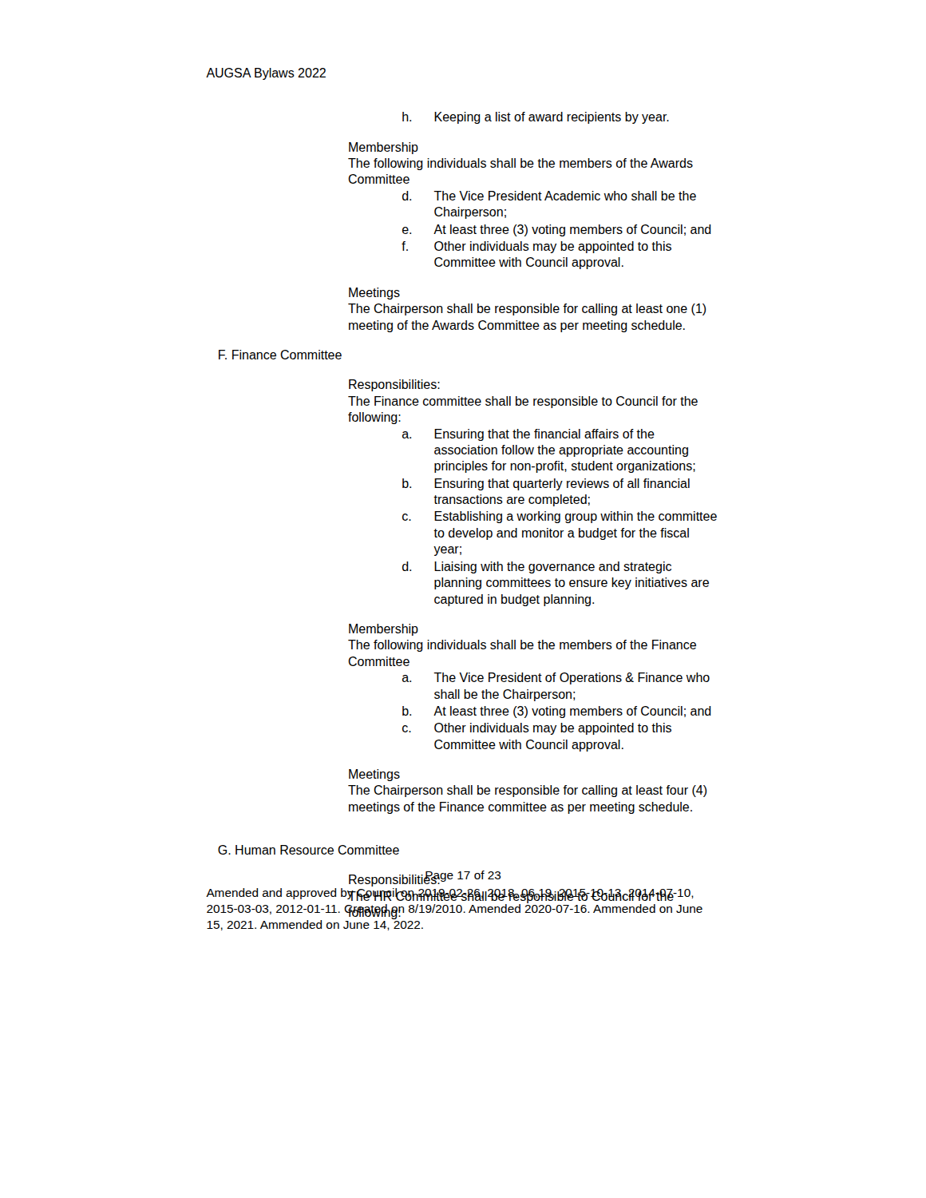AUGSA Bylaws 2022
h.
Keeping a list of award recipients by year.
Membership
The following individuals shall be the members of the Awards
Committee
d.
The Vice President Academic who shall be the Chairperson;
e.
At least three (3) voting members of Council; and
f.
Other individuals may be appointed to this Committee with Council approval.
Meetings
The Chairperson shall be responsible for calling at least one (1) meeting of the Awards Committee as per meeting schedule.
F. Finance Committee
Responsibilities:
The Finance committee shall be responsible to Council for the following:
a.
Ensuring that the financial affairs of the association follow the appropriate accounting principles for non-profit, student organizations;
b.
Ensuring that quarterly reviews of all financial transactions are completed;
c.
Establishing a working group within the committee to develop and monitor a budget for the fiscal year;
d.
Liaising with the governance and strategic planning committees to ensure key initiatives are captured in budget planning.
Membership
The following individuals shall be the members of the Finance
Committee
a.
The Vice President of Operations & Finance who shall be the Chairperson;
b.
At least three (3) voting members of Council; and
c.
Other individuals may be appointed to this Committee with Council approval.
Meetings
The Chairperson shall be responsible for calling at least four (4) meetings of the Finance committee as per meeting schedule.
G. Human Resource Committee
Responsibilities:
The HR Committee shall be responsible to Council for the following:
Page 17 of 23
Amended and approved by Council on 2019-02-26, 2018, 06,19, 2015-10-13, 2014-07-10, 2015-03-03, 2012-01-11. Created on 8/19/2010. Amended 2020-07-16. Ammended on June 15, 2021. Ammended on June 14, 2022.